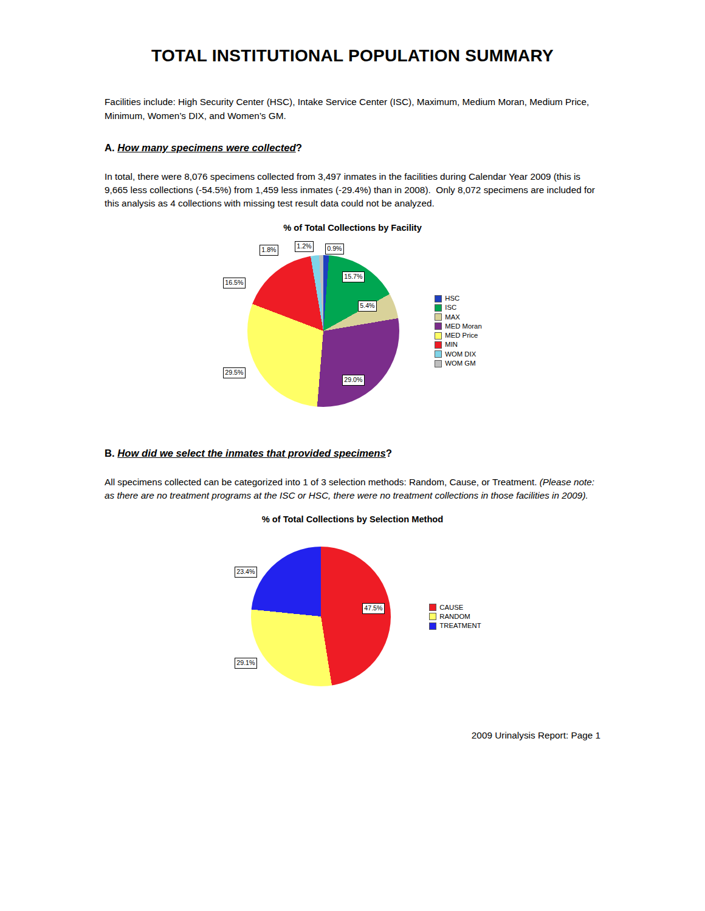TOTAL INSTITUTIONAL POPULATION SUMMARY
Facilities include: High Security Center (HSC), Intake Service Center (ISC), Maximum, Medium Moran, Medium Price, Minimum, Women’s DIX, and Women’s GM.
A. How many specimens were collected?
In total, there were 8,076 specimens collected from 3,497 inmates in the facilities during Calendar Year 2009 (this is 9,665 less collections (-54.5%) from 1,459 less inmates (-29.4%) than in 2008). Only 8,072 specimens are included for this analysis as 4 collections with missing test result data could not be analyzed.
% of Total Collections by Facility
1.8% 1.2% 0.9% 15.7% 5.4% 29.0% 29.5% 16.5%
HSC
ISC
MAX
MED Moran
MED Price
MIN
WOM DIX
WOM GM
B. How did we select the inmates that provided specimens?
All specimens collected can be categorized into 1 of 3 selection methods: Random, Cause, or Treatment. (Please note: as there are no treatment programs at the ISC or HSC, there were no treatment collections in those facilities in 2009).
% of Total Collections by Selection Method
23.4% 47.5% 29.1%
CAUSE
RANDOM
TREATMENT
2009 Urinalysis Report: Page 1